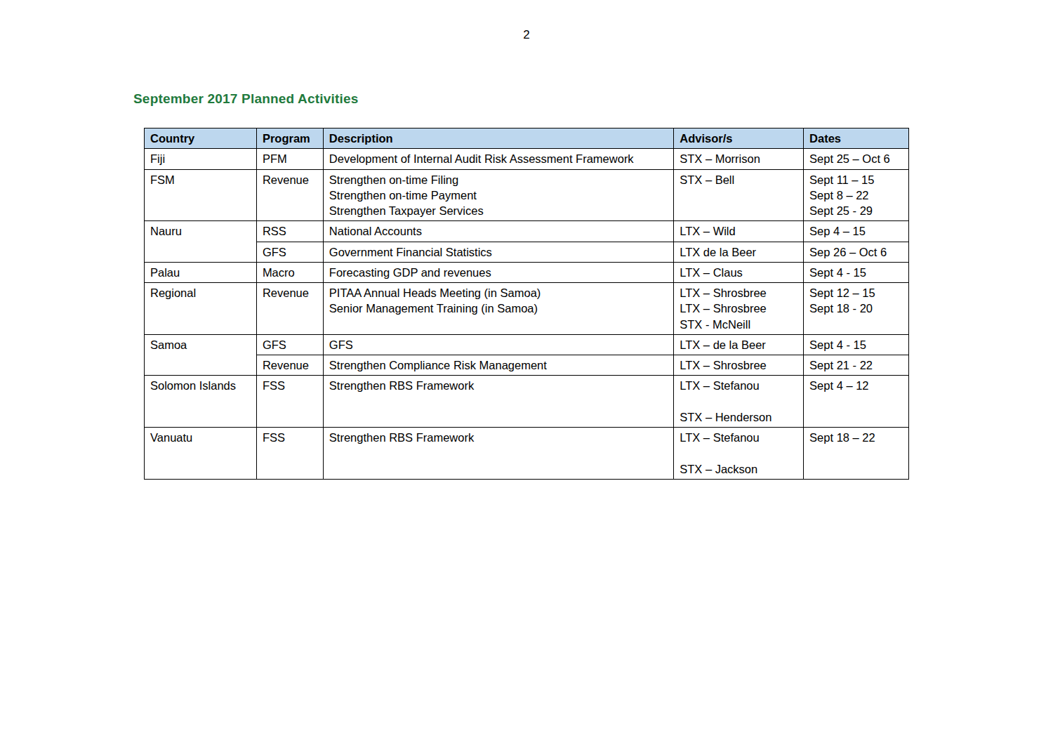2
September 2017 Planned Activities
| Country | Program | Description | Advisor/s | Dates |
| --- | --- | --- | --- | --- |
| Fiji | PFM | Development of Internal Audit Risk Assessment Framework | STX – Morrison | Sept 25 – Oct 6 |
| FSM | Revenue | Strengthen on-time Filing Strengthen on-time Payment Strengthen Taxpayer Services | STX – Bell | Sept 11 – 15 Sept 8 – 22 Sept 25 - 29 |
| Nauru | RSS | National Accounts | LTX – Wild | Sep 4 – 15 |
| GFS | Government Financial Statistics | LTX de la Beer | Sep 26 – Oct 6 |
| Palau | Macro | Forecasting GDP and revenues | LTX – Claus | Sept 4 - 15 |
| Regional | Revenue | PITAA Annual Heads Meeting (in Samoa) Senior Management Training (in Samoa) | LTX – Shrosbree LTX – Shrosbree STX - McNeill | Sept 12 – 15 Sept 18 - 20 |
| Samoa | GFS | GFS | LTX – de la Beer | Sept 4 - 15 |
| Revenue | Strengthen Compliance Risk Management | LTX – Shrosbree | Sept 21 - 22 |
| Solomon Islands | FSS | Strengthen RBS Framework | LTX – Stefanou STX – Henderson | Sept 4 – 12 |
| Vanuatu | FSS | Strengthen RBS Framework | LTX – Stefanou STX – Jackson | Sept 18 – 22 |